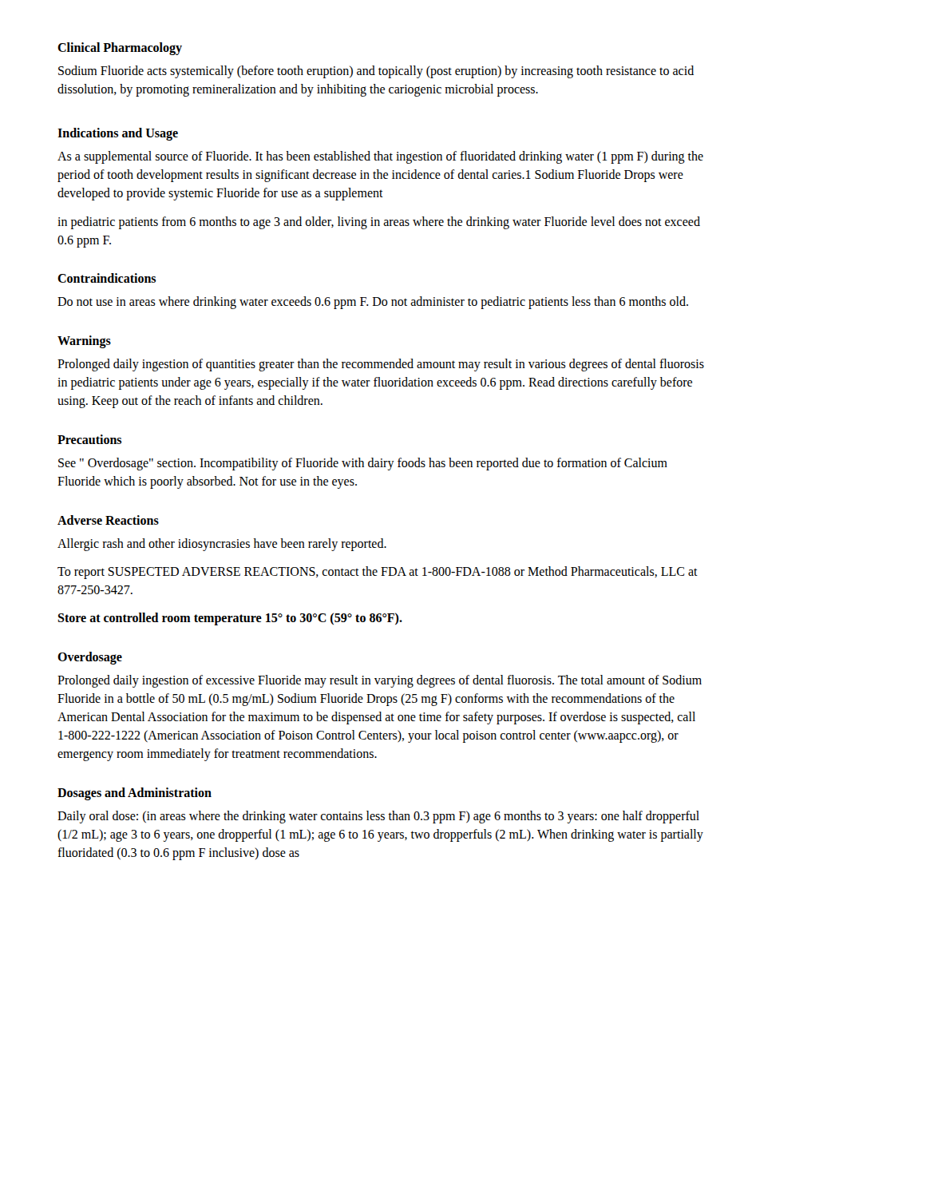Clinical Pharmacology
Sodium Fluoride acts systemically (before tooth eruption) and topically (post eruption) by increasing tooth resistance to acid dissolution, by promoting remineralization and by inhibiting the cariogenic microbial process.
Indications and Usage
As a supplemental source of Fluoride. It has been established that ingestion of fluoridated drinking water (1 ppm F) during the period of tooth development results in significant decrease in the incidence of dental caries.1 Sodium Fluoride Drops were developed to provide systemic Fluoride for use as a supplement
in pediatric patients from 6 months to age 3 and older, living in areas where the drinking water Fluoride level does not exceed 0.6 ppm F.
Contraindications
Do not use in areas where drinking water exceeds 0.6 ppm F. Do not administer to pediatric patients less than 6 months old.
Warnings
Prolonged daily ingestion of quantities greater than the recommended amount may result in various degrees of dental fluorosis in pediatric patients under age 6 years, especially if the water fluoridation exceeds 0.6 ppm. Read directions carefully before using. Keep out of the reach of infants and children.
Precautions
See " Overdosage" section. Incompatibility of Fluoride with dairy foods has been reported due to formation of Calcium Fluoride which is poorly absorbed. Not for use in the eyes.
Adverse Reactions
Allergic rash and other idiosyncrasies have been rarely reported.
To report SUSPECTED ADVERSE REACTIONS, contact the FDA at 1-800-FDA-1088 or Method Pharmaceuticals, LLC at 877-250-3427.
Store at controlled room temperature 15° to 30°C (59° to 86°F).
Overdosage
Prolonged daily ingestion of excessive Fluoride may result in varying degrees of dental fluorosis. The total amount of Sodium Fluoride in a bottle of 50 mL (0.5 mg/mL) Sodium Fluoride Drops (25 mg F) conforms with the recommendations of the American Dental Association for the maximum to be dispensed at one time for safety purposes. If overdose is suspected, call 1-800-222-1222 (American Association of Poison Control Centers), your local poison control center (www.aapcc.org), or emergency room immediately for treatment recommendations.
Dosages and Administration
Daily oral dose: (in areas where the drinking water contains less than 0.3 ppm F) age 6 months to 3 years: one half dropperful (1/2 mL); age 3 to 6 years, one dropperful (1 mL); age 6 to 16 years, two dropperfuls (2 mL). When drinking water is partially fluoridated (0.3 to 0.6 ppm F inclusive) dose as